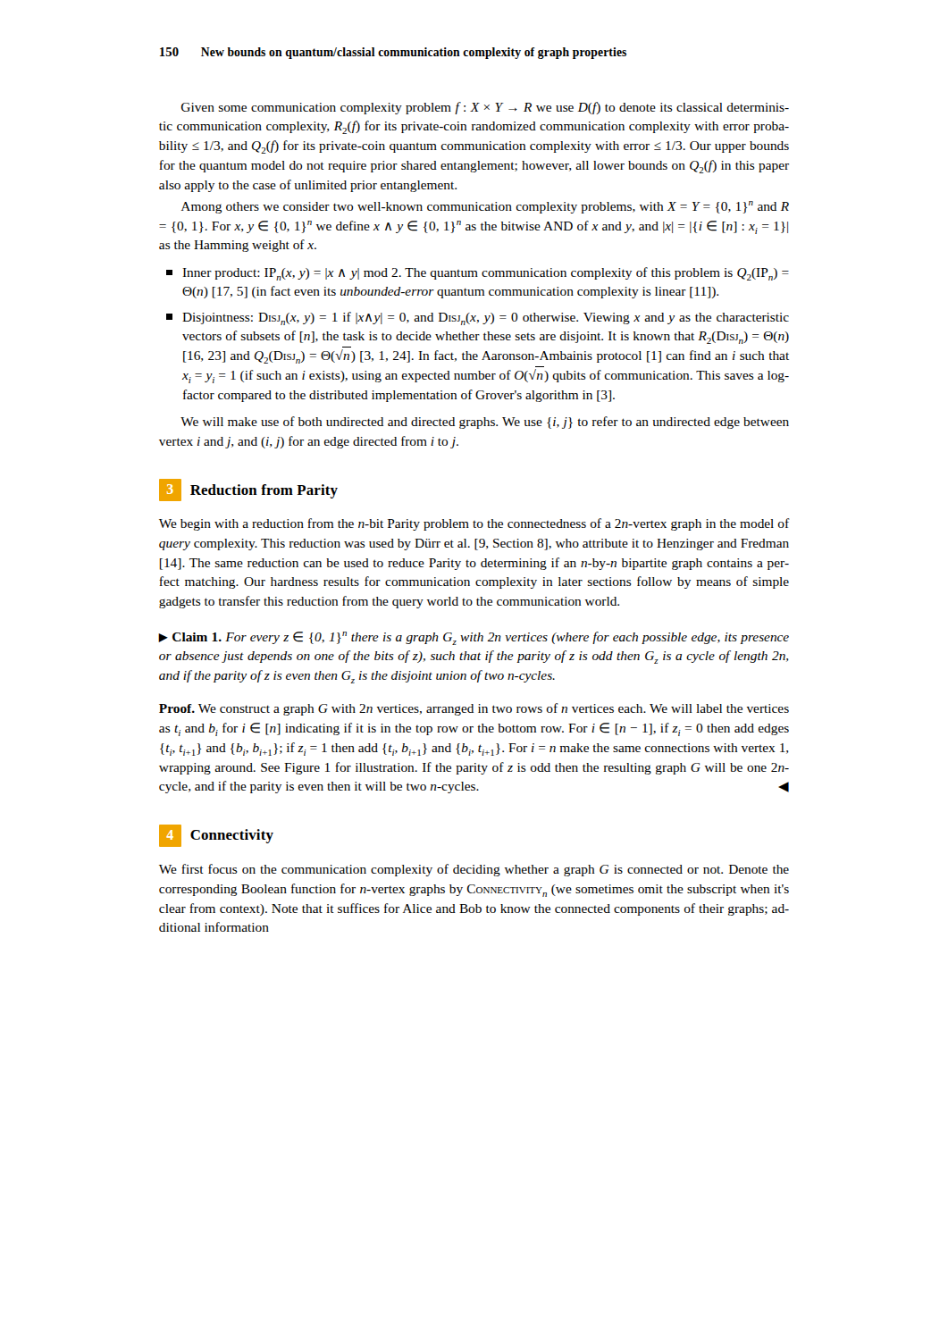150 New bounds on quantum/classial communication complexity of graph properties
Given some communication complexity problem f : X × Y → R we use D(f) to denote its classical deterministic communication complexity, R2(f) for its private-coin randomized communication complexity with error probability ≤ 1/3, and Q2(f) for its private-coin quantum communication complexity with error ≤ 1/3. Our upper bounds for the quantum model do not require prior shared entanglement; however, all lower bounds on Q2(f) in this paper also apply to the case of unlimited prior entanglement.
Among others we consider two well-known communication complexity problems, with X = Y = {0, 1}n and R = {0, 1}. For x, y ∈ {0, 1}n we define x ∧ y ∈ {0, 1}n as the bitwise AND of x and y, and |x| = |{i ∈ [n] : xi = 1}| as the Hamming weight of x.
Inner product: IPn(x, y) = |x ∧ y| mod 2. The quantum communication complexity of this problem is Q2(IPn) = Θ(n) [17, 5] (in fact even its unbounded-error quantum communication complexity is linear [11]).
Disjointness: Disjn(x, y) = 1 if |x∧y| = 0, and Disjn(x, y) = 0 otherwise. Viewing x and y as the characteristic vectors of subsets of [n], the task is to decide whether these sets are disjoint. It is known that R2(Disjn) = Θ(n) [16, 23] and Q2(Disjn) = Θ(√n) [3, 1, 24]. In fact, the Aaronson-Ambainis protocol [1] can find an i such that xi = yi = 1 (if such an i exists), using an expected number of O(√n) qubits of communication. This saves a log-factor compared to the distributed implementation of Grover's algorithm in [3].
We will make use of both undirected and directed graphs. We use {i, j} to refer to an undirected edge between vertex i and j, and (i, j) for an edge directed from i to j.
3 Reduction from Parity
We begin with a reduction from the n-bit Parity problem to the connectedness of a 2n-vertex graph in the model of query complexity. This reduction was used by Dürr et al. [9, Section 8], who attribute it to Henzinger and Fredman [14]. The same reduction can be used to reduce Parity to determining if an n-by-n bipartite graph contains a perfect matching. Our hardness results for communication complexity in later sections follow by means of simple gadgets to transfer this reduction from the query world to the communication world.
Claim 1. For every z ∈ {0, 1}n there is a graph Gz with 2n vertices (where for each possible edge, its presence or absence just depends on one of the bits of z), such that if the parity of z is odd then Gz is a cycle of length 2n, and if the parity of z is even then Gz is the disjoint union of two n-cycles.
Proof. We construct a graph G with 2n vertices, arranged in two rows of n vertices each. We will label the vertices as ti and bi for i ∈ [n] indicating if it is in the top row or the bottom row. For i ∈ [n − 1], if zi = 0 then add edges {ti, ti+1} and {bi, bi+1}; if zi = 1 then add {ti, bi+1} and {bi, ti+1}. For i = n make the same connections with vertex 1, wrapping around. See Figure 1 for illustration. If the parity of z is odd then the resulting graph G will be one 2n-cycle, and if the parity is even then it will be two n-cycles.
4 Connectivity
We first focus on the communication complexity of deciding whether a graph G is connected or not. Denote the corresponding Boolean function for n-vertex graphs by Connectivityn (we sometimes omit the subscript when it's clear from context). Note that it suffices for Alice and Bob to know the connected components of their graphs; additional information